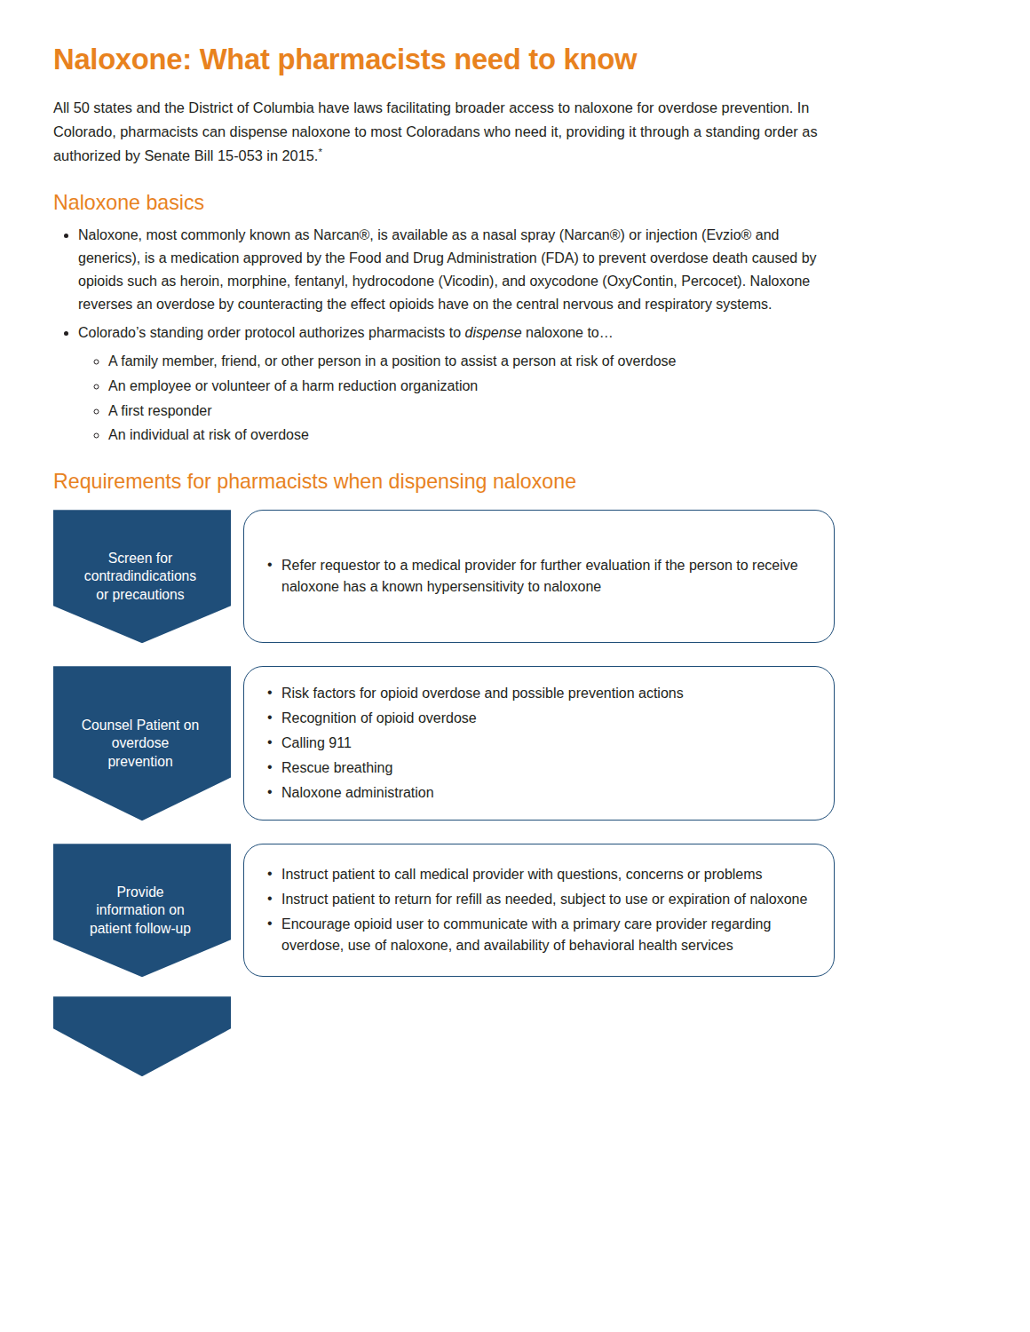Naloxone: What pharmacists need to know
All 50 states and the District of Columbia have laws facilitating broader access to naloxone for overdose prevention. In Colorado, pharmacists can dispense naloxone to most Coloradans who need it, providing it through a standing order as authorized by Senate Bill 15-053 in 2015.*
Naloxone basics
Naloxone, most commonly known as Narcan®, is available as a nasal spray (Narcan®) or injection (Evzio® and generics), is a medication approved by the Food and Drug Administration (FDA) to prevent overdose death caused by opioids such as heroin, morphine, fentanyl, hydrocodone (Vicodin), and oxycodone (OxyContin, Percocet). Naloxone reverses an overdose by counteracting the effect opioids have on the central nervous and respiratory systems.
Colorado’s standing order protocol authorizes pharmacists to dispense naloxone to…
A family member, friend, or other person in a position to assist a person at risk of overdose
An employee or volunteer of a harm reduction organization
A first responder
An individual at risk of overdose
Requirements for pharmacists when dispensing naloxone
Screen for
contradindications
or precautions
Refer requestor to a medical provider for further evaluation if the person to receive naloxone has a known hypersensitivity to naloxone
Counsel Patient on
overdose
prevention
Risk factors for opioid overdose and possible prevention actions
Recognition of opioid overdose
Calling 911
Rescue breathing
Naloxone administration
Provide
information on
patient follow-up
Instruct patient to call medical provider with questions, concerns or problems
Instruct patient to return for refill as needed, subject to use or expiration of naloxone
Encourage opioid user to communicate with a primary care provider regarding overdose, use of naloxone, and availability of behavioral health services